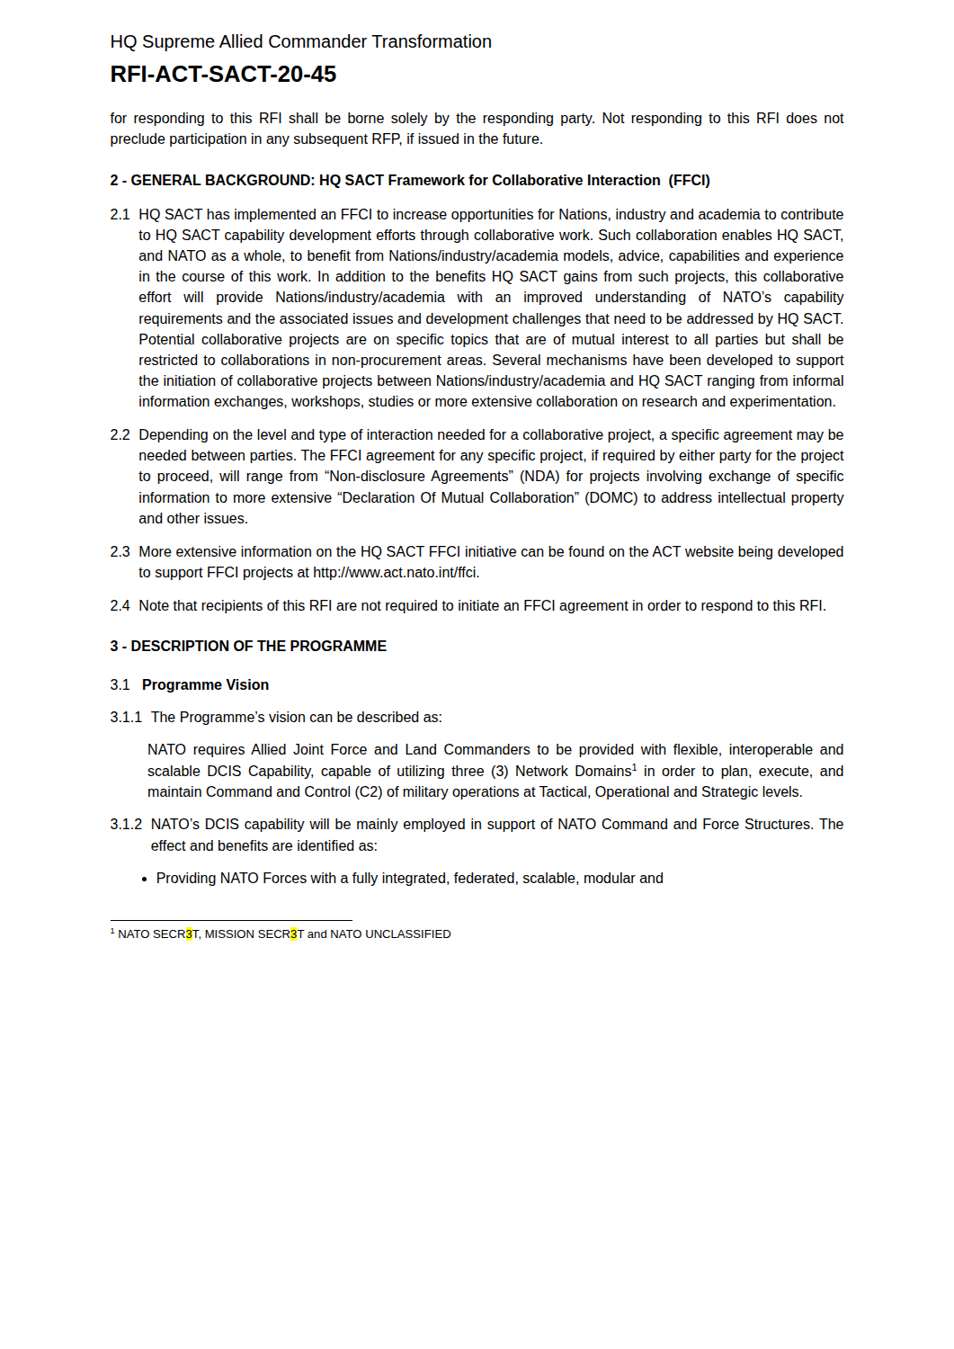HQ Supreme Allied Commander Transformation
RFI-ACT-SACT-20-45
for responding to this RFI shall be borne solely by the responding party. Not responding to this RFI does not preclude participation in any subsequent RFP, if issued in the future.
2 - GENERAL BACKGROUND: HQ SACT Framework for Collaborative Interaction (FFCI)
2.1 HQ SACT has implemented an FFCI to increase opportunities for Nations, industry and academia to contribute to HQ SACT capability development efforts through collaborative work. Such collaboration enables HQ SACT, and NATO as a whole, to benefit from Nations/industry/academia models, advice, capabilities and experience in the course of this work. In addition to the benefits HQ SACT gains from such projects, this collaborative effort will provide Nations/industry/academia with an improved understanding of NATO’s capability requirements and the associated issues and development challenges that need to be addressed by HQ SACT. Potential collaborative projects are on specific topics that are of mutual interest to all parties but shall be restricted to collaborations in non-procurement areas. Several mechanisms have been developed to support the initiation of collaborative projects between Nations/industry/academia and HQ SACT ranging from informal information exchanges, workshops, studies or more extensive collaboration on research and experimentation.
2.2 Depending on the level and type of interaction needed for a collaborative project, a specific agreement may be needed between parties. The FFCI agreement for any specific project, if required by either party for the project to proceed, will range from “Non-disclosure Agreements” (NDA) for projects involving exchange of specific information to more extensive “Declaration Of Mutual Collaboration” (DOMC) to address intellectual property and other issues.
2.3 More extensive information on the HQ SACT FFCI initiative can be found on the ACT website being developed to support FFCI projects at http://www.act.nato.int/ffci.
2.4 Note that recipients of this RFI are not required to initiate an FFCI agreement in order to respond to this RFI.
3 - DESCRIPTION OF THE PROGRAMME
3.1 Programme Vision
3.1.1 The Programme’s vision can be described as:
NATO requires Allied Joint Force and Land Commanders to be provided with flexible, interoperable and scalable DCIS Capability, capable of utilizing three (3) Network Domains1 in order to plan, execute, and maintain Command and Control (C2) of military operations at Tactical, Operational and Strategic levels.
3.1.2 NATO’s DCIS capability will be mainly employed in support of NATO Command and Force Structures. The effect and benefits are identified as:
Providing NATO Forces with a fully integrated, federated, scalable, modular and
1 NATO SECR3 T, MISSION SECR3 T and NATO UNCLASSIFIED